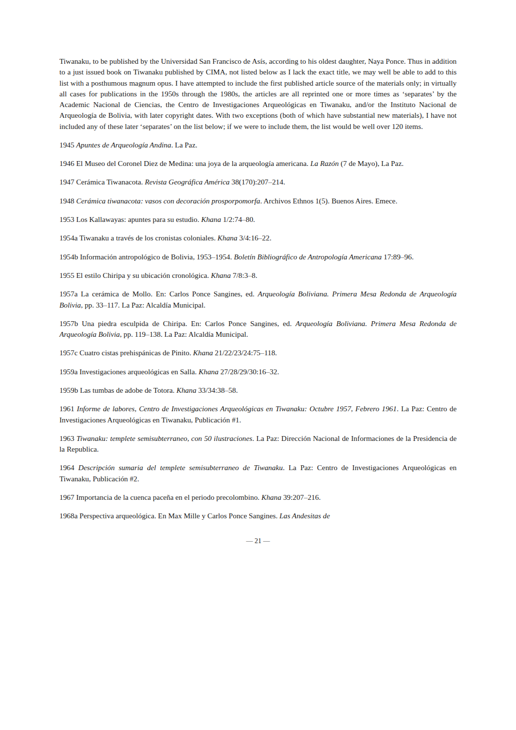Tiwanaku, to be published by the Universidad San Francisco de Asís, according to his oldest daughter, Naya Ponce. Thus in addition to a just issued book on Tiwanaku published by CIMA, not listed below as I lack the exact title, we may well be able to add to this list with a posthumous magnum opus. I have attempted to include the first published article source of the materials only; in virtually all cases for publications in the 1950s through the 1980s, the articles are all reprinted one or more times as ‘separates’ by the Academic Nacional de Ciencias, the Centro de Investigaciones Arqueológicas en Tiwanaku, and/or the Instituto Nacional de Arqueología de Bolivia, with later copyright dates. With two exceptions (both of which have substantial new materials), I have not included any of these later ‘separates’ on the list below; if we were to include them, the list would be well over 120 items.
1945 Apuntes de Arqueología Andina. La Paz.
1946 El Museo del Coronel Diez de Medina: una joya de la arqueología americana. La Razón (7 de Mayo), La Paz.
1947 Cerámica Tiwanacota. Revista Geográfica América 38(170):207–214.
1948 Cerámica tiwanacota: vasos con decoración prosporpomorfa. Archivos Ethnos 1(5). Buenos Aires. Emece.
1953 Los Kallawayas: apuntes para su estudio. Khana 1/2:74–80.
1954a Tiwanaku a través de los cronistas coloniales. Khana 3/4:16–22.
1954b Información antropológico de Bolivia, 1953–1954. Boletín Bibliográfico de Antropología Americana 17:89–96.
1955 El estilo Chiripa y su ubicación cronológica. Khana 7/8:3–8.
1957a La cerámica de Mollo. En: Carlos Ponce Sangines, ed. Arqueología Boliviana. Primera Mesa Redonda de Arqueología Bolivia, pp. 33–117. La Paz: Alcaldía Municipal.
1957b Una piedra esculpida de Chiripa. En: Carlos Ponce Sangines, ed. Arqueología Boliviana. Primera Mesa Redonda de Arqueología Bolivia, pp. 119–138. La Paz: Alcaldía Municipal.
1957c Cuatro cistas prehispánicas de Pinito. Khana 21/22/23/24:75–118.
1959a Investigaciones arqueológicas en Salla. Khana 27/28/29/30:16–32.
1959b Las tumbas de adobe de Totora. Khana 33/34:38–58.
1961 Informe de labores, Centro de Investigaciones Arqueológicas en Tiwanaku: Octubre 1957, Febrero 1961. La Paz: Centro de Investigaciones Arqueológicas en Tiwanaku, Publicación #1.
1963 Tiwanaku: templete semisubterraneo, con 50 ilustraciones. La Paz: Dirección Nacional de Informaciones de la Presidencia de la Republica.
1964 Descripción sumaria del templete semisubterraneo de Tiwanaku. La Paz: Centro de Investigaciones Arqueológicas en Tiwanaku, Publicación #2.
1967 Importancia de la cuenca paceña en el periodo precolombino. Khana 39:207–216.
1968a Perspectiva arqueológica. En Max Mille y Carlos Ponce Sangines. Las Andesitas de
— 21 —